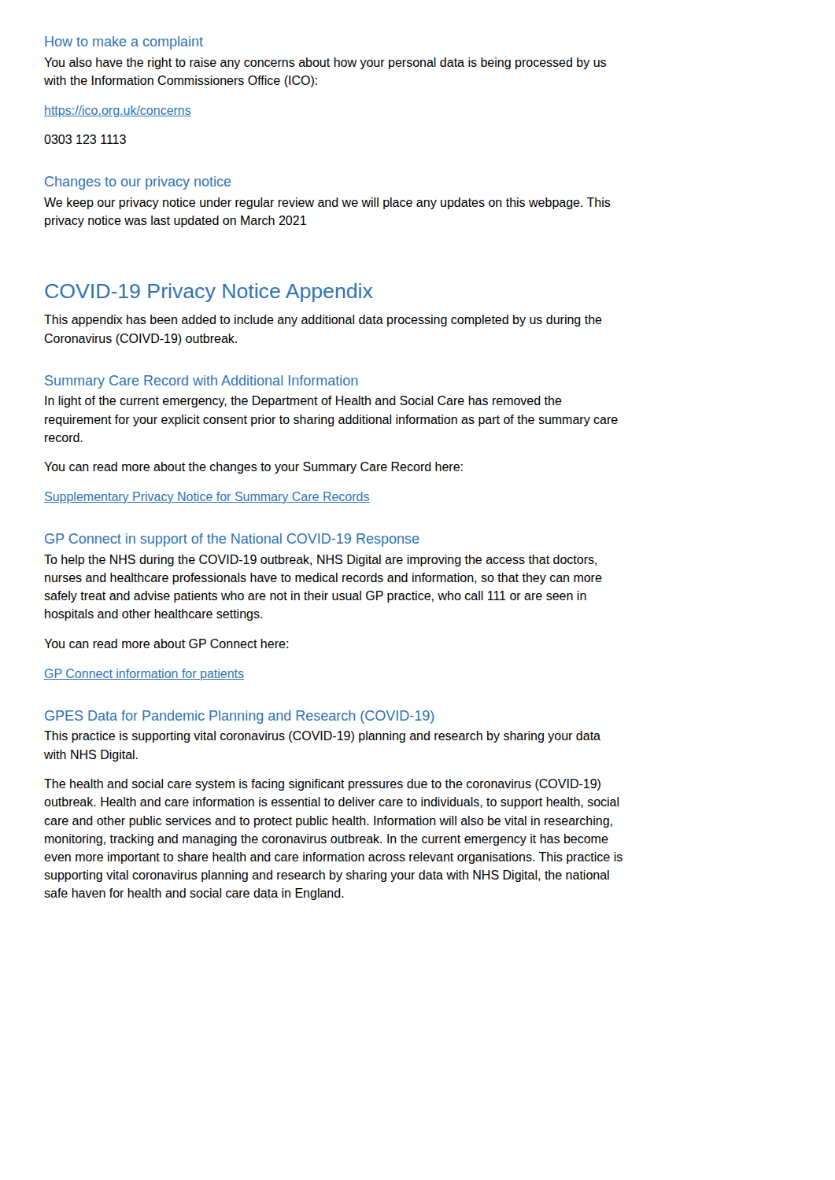How to make a complaint
You also have the right to raise any concerns about how your personal data is being processed by us with the Information Commissioners Office (ICO):
https://ico.org.uk/concerns
0303 123 1113
Changes to our privacy notice
We keep our privacy notice under regular review and we will place any updates on this webpage. This privacy notice was last updated on March 2021
COVID-19 Privacy Notice Appendix
This appendix has been added to include any additional data processing completed by us during the Coronavirus (COIVD-19) outbreak.
Summary Care Record with Additional Information
In light of the current emergency, the Department of Health and Social Care has removed the requirement for your explicit consent prior to sharing additional information as part of the summary care record.
You can read more about the changes to your Summary Care Record here:
Supplementary Privacy Notice for Summary Care Records
GP Connect in support of the National COVID-19 Response
To help the NHS during the COVID-19 outbreak, NHS Digital are improving the access that doctors, nurses and healthcare professionals have to medical records and information, so that they can more safely treat and advise patients who are not in their usual GP practice, who call 111 or are seen in hospitals and other healthcare settings.
You can read more about GP Connect here:
GP Connect information for patients
GPES Data for Pandemic Planning and Research (COVID-19)
This practice is supporting vital coronavirus (COVID-19) planning and research by sharing your data with NHS Digital.
The health and social care system is facing significant pressures due to the coronavirus (COVID-19) outbreak. Health and care information is essential to deliver care to individuals, to support health, social care and other public services and to protect public health. Information will also be vital in researching, monitoring, tracking and managing the coronavirus outbreak. In the current emergency it has become even more important to share health and care information across relevant organisations. This practice is supporting vital coronavirus planning and research by sharing your data with NHS Digital, the national safe haven for health and social care data in England.